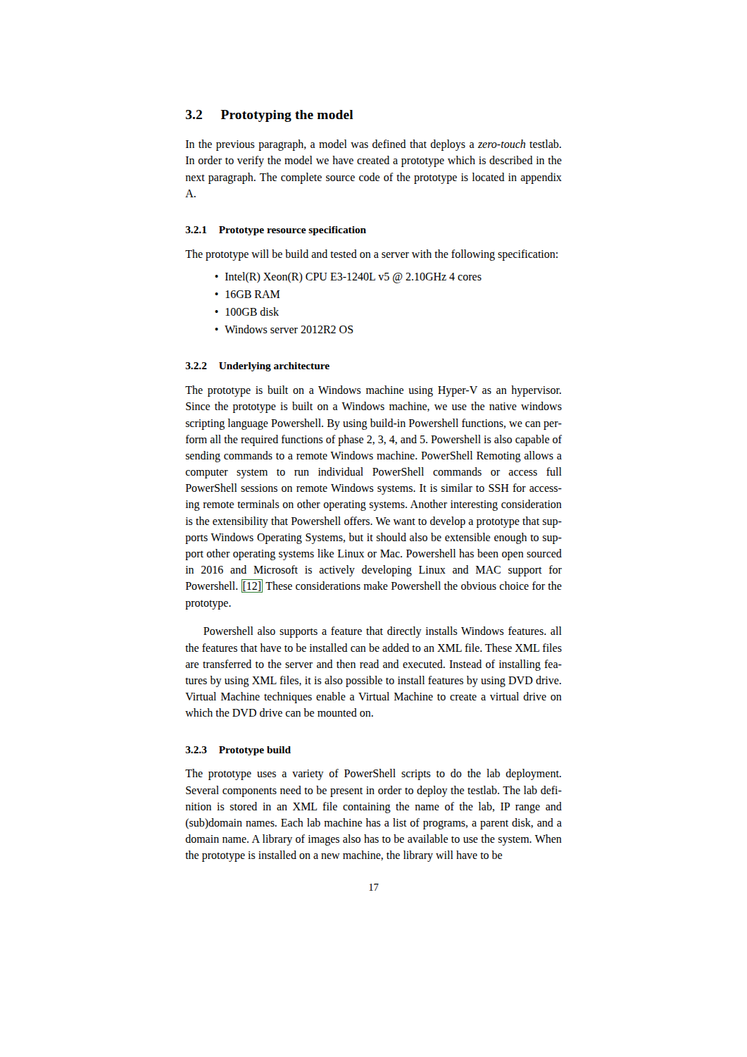3.2 Prototyping the model
In the previous paragraph, a model was defined that deploys a zero-touch testlab. In order to verify the model we have created a prototype which is described in the next paragraph. The complete source code of the prototype is located in appendix A.
3.2.1 Prototype resource specification
The prototype will be build and tested on a server with the following specification:
Intel(R) Xeon(R) CPU E3-1240L v5 @ 2.10GHz 4 cores
16GB RAM
100GB disk
Windows server 2012R2 OS
3.2.2 Underlying architecture
The prototype is built on a Windows machine using Hyper-V as an hypervisor. Since the prototype is built on a Windows machine, we use the native windows scripting language Powershell. By using build-in Powershell functions, we can perform all the required functions of phase 2, 3, 4, and 5. Powershell is also capable of sending commands to a remote Windows machine. PowerShell Remoting allows a computer system to run individual PowerShell commands or access full PowerShell sessions on remote Windows systems. It is similar to SSH for accessing remote terminals on other operating systems. Another interesting consideration is the extensibility that Powershell offers. We want to develop a prototype that supports Windows Operating Systems, but it should also be extensible enough to support other operating systems like Linux or Mac. Powershell has been open sourced in 2016 and Microsoft is actively developing Linux and MAC support for Powershell. [12] These considerations make Powershell the obvious choice for the prototype.
Powershell also supports a feature that directly installs Windows features. all the features that have to be installed can be added to an XML file. These XML files are transferred to the server and then read and executed. Instead of installing features by using XML files, it is also possible to install features by using DVD drive. Virtual Machine techniques enable a Virtual Machine to create a virtual drive on which the DVD drive can be mounted on.
3.2.3 Prototype build
The prototype uses a variety of PowerShell scripts to do the lab deployment. Several components need to be present in order to deploy the testlab. The lab definition is stored in an XML file containing the name of the lab, IP range and (sub)domain names. Each lab machine has a list of programs, a parent disk, and a domain name. A library of images also has to be available to use the system. When the prototype is installed on a new machine, the library will have to be
17